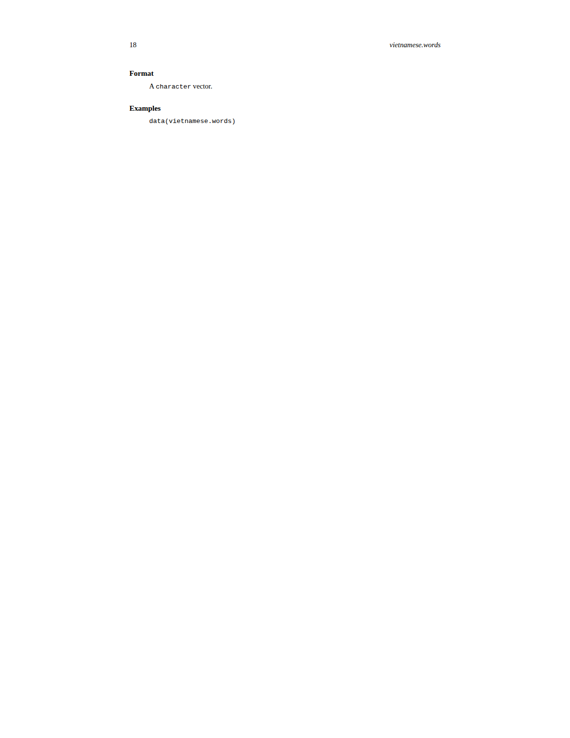18 vietnamese.words
Format
A character vector.
Examples
data(vietnamese.words)